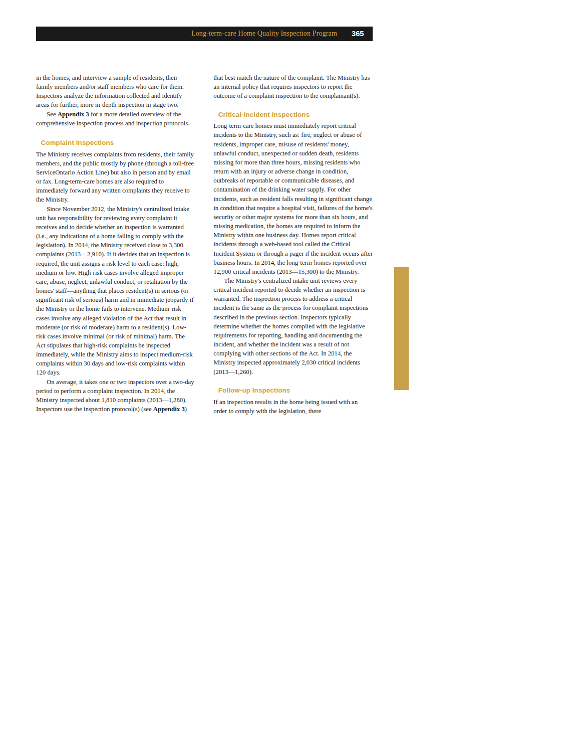Long-term-care Home Quality Inspection Program
365
in the homes, and interview a sample of residents, their family members and/or staff members who care for them. Inspectors analyze the information collected and identify areas for further, more in-depth inspection in stage two.
See Appendix 3 for a more detailed overview of the comprehensive inspection process and inspection protocols.
Complaint Inspections
The Ministry receives complaints from residents, their family members, and the public mostly by phone (through a toll-free ServiceOntario Action Line) but also in person and by email or fax. Long-term-care homes are also required to immediately forward any written complaints they receive to the Ministry.
Since November 2012, the Ministry's centralized intake unit has responsibility for reviewing every complaint it receives and to decide whether an inspection is warranted (i.e., any indications of a home failing to comply with the legislation). In 2014, the Ministry received close to 3,300 complaints (2013—2,910). If it decides that an inspection is required, the unit assigns a risk level to each case: high, medium or low. High-risk cases involve alleged improper care, abuse, neglect, unlawful conduct, or retaliation by the homes' staff—anything that places resident(s) in serious (or significant risk of serious) harm and in immediate jeopardy if the Ministry or the home fails to intervene. Medium-risk cases involve any alleged violation of the Act that result in moderate (or risk of moderate) harm to a resident(s). Low-risk cases involve minimal (or risk of minimal) harm. The Act stipulates that high-risk complaints be inspected immediately, while the Ministry aims to inspect medium-risk complaints within 30 days and low-risk complaints within 120 days.
On average, it takes one or two inspectors over a two-day period to perform a complaint inspection. In 2014, the Ministry inspected about 1,810 complaints (2013—1,280). Inspectors use the inspection protocol(s) (see Appendix 3) that best match the nature of the complaint. The Ministry has an internal policy that requires inspectors to report the outcome of a complaint inspection to the complainant(s).
Critical-incident Inspections
Long-term-care homes must immediately report critical incidents to the Ministry, such as: fire, neglect or abuse of residents, improper care, misuse of residents' money, unlawful conduct, unexpected or sudden death, residents missing for more than three hours, missing residents who return with an injury or adverse change in condition, outbreaks of reportable or communicable diseases, and contamination of the drinking water supply. For other incidents, such as resident falls resulting in significant change in condition that require a hospital visit, failures of the home's security or other major systems for more than six hours, and missing medication, the homes are required to inform the Ministry within one business day. Homes report critical incidents through a web-based tool called the Critical Incident System or through a pager if the incident occurs after business hours. In 2014, the long-term-homes reported over 12,900 critical incidents (2013—15,300) to the Ministry.
The Ministry's centralized intake unit reviews every critical incident reported to decide whether an inspection is warranted. The inspection process to address a critical incident is the same as the process for complaint inspections described in the previous section. Inspectors typically determine whether the homes complied with the legislative requirements for reporting, handling and documenting the incident, and whether the incident was a result of not complying with other sections of the Act. In 2014, the Ministry inspected approximately 2,030 critical incidents (2013—1,260).
Follow-up Inspections
If an inspection results in the home being issued with an order to comply with the legislation, there
Chapter 3 • VFM Section 3.09